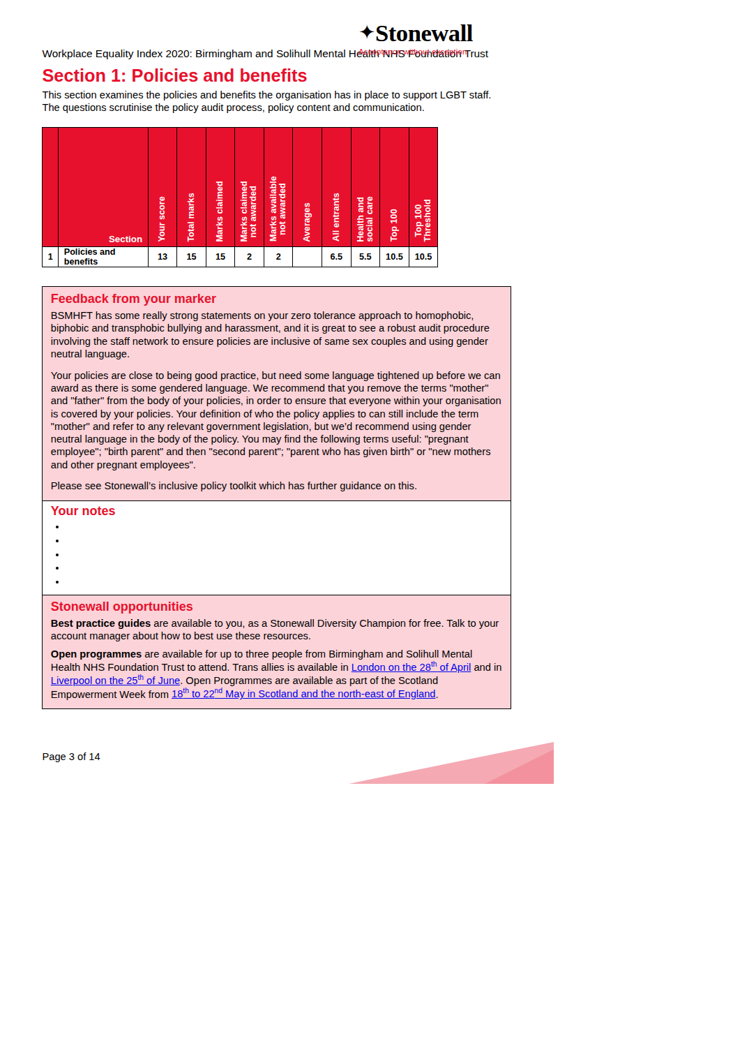✦Stonewall
Acceptance without exception
Workplace Equality Index 2020: Birmingham and Solihull Mental Health NHS Foundation Trust
Section 1: Policies and benefits
This section examines the policies and benefits the organisation has in place to support LGBT staff. The questions scrutinise the policy audit process, policy content and communication.
| | Section | Your score | Total marks | Marks claimed | Marks claimed not awarded | Marks available not awarded | Averages | All entrants | Health and social care | Top 100 | Top 100 Threshold |
| --- | --- | --- | --- | --- | --- | --- | --- | --- | --- | --- | --- |
| 1 | Policies and benefits | 13 | 15 | 15 | 2 | 2 | | 6.5 | 5.5 | 10.5 | 10.5 |
Feedback from your marker
BSMHFT has some really strong statements on your zero tolerance approach to homophobic, biphobic and transphobic bullying and harassment, and it is great to see a robust audit procedure involving the staff network to ensure policies are inclusive of same sex couples and using gender neutral language.
Your policies are close to being good practice, but need some language tightened up before we can award as there is some gendered language. We recommend that you remove the terms "mother" and "father" from the body of your policies, in order to ensure that everyone within your organisation is covered by your policies. Your definition of who the policy applies to can still include the term "mother" and refer to any relevant government legislation, but we’d recommend using gender neutral language in the body of the policy. You may find the following terms useful: "pregnant employee"; "birth parent" and then "second parent"; "parent who has given birth" or "new mothers and other pregnant employees".
Please see Stonewall’s inclusive policy toolkit which has further guidance on this.
Your notes
Stonewall opportunities
Best practice guides are available to you, as a Stonewall Diversity Champion for free. Talk to your account manager about how to best use these resources.
Open programmes are available for up to three people from Birmingham and Solihull Mental Health NHS Foundation Trust to attend. Trans allies is available in London on the 28th of April and in Liverpool on the 25th of June. Open Programmes are available as part of the Scotland Empowerment Week from 18th to 22nd May in Scotland and the north-east of England.
Page 3 of 14